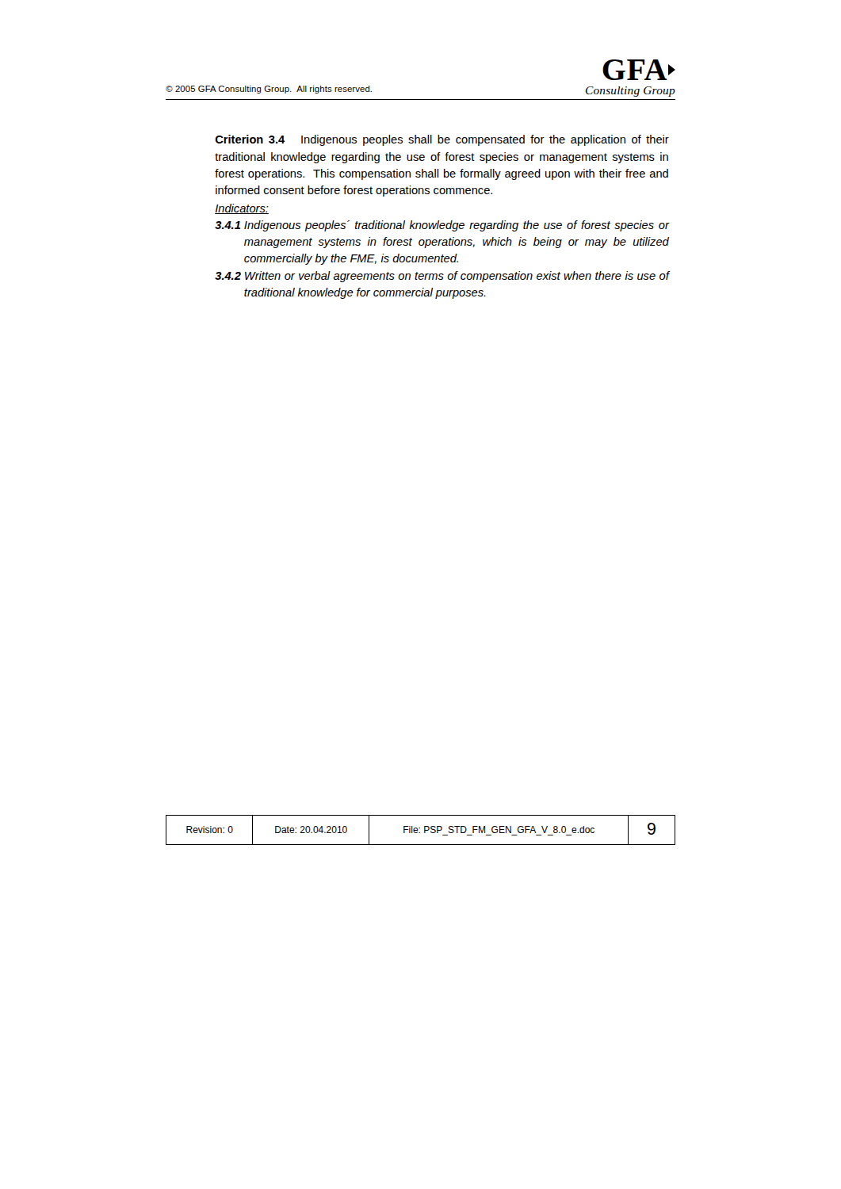© 2005 GFA Consulting Group. All rights reserved.
GFA
Consulting Group
Criterion 3.4 Indigenous peoples shall be compensated for the application of their traditional knowledge regarding the use of forest species or management systems in forest operations. This compensation shall be formally agreed upon with their free and informed consent before forest operations commence.
Indicators:
3.4.1 Indigenous peoples´ traditional knowledge regarding the use of forest species or management systems in forest operations, which is being or may be utilized commercially by the FME, is documented.
3.4.2 Written or verbal agreements on terms of compensation exist when there is use of traditional knowledge for commercial purposes.
Revision: 0
Date: 20.04.2010
File: PSP_STD_FM_GEN_GFA_V_8.0_e.doc
9